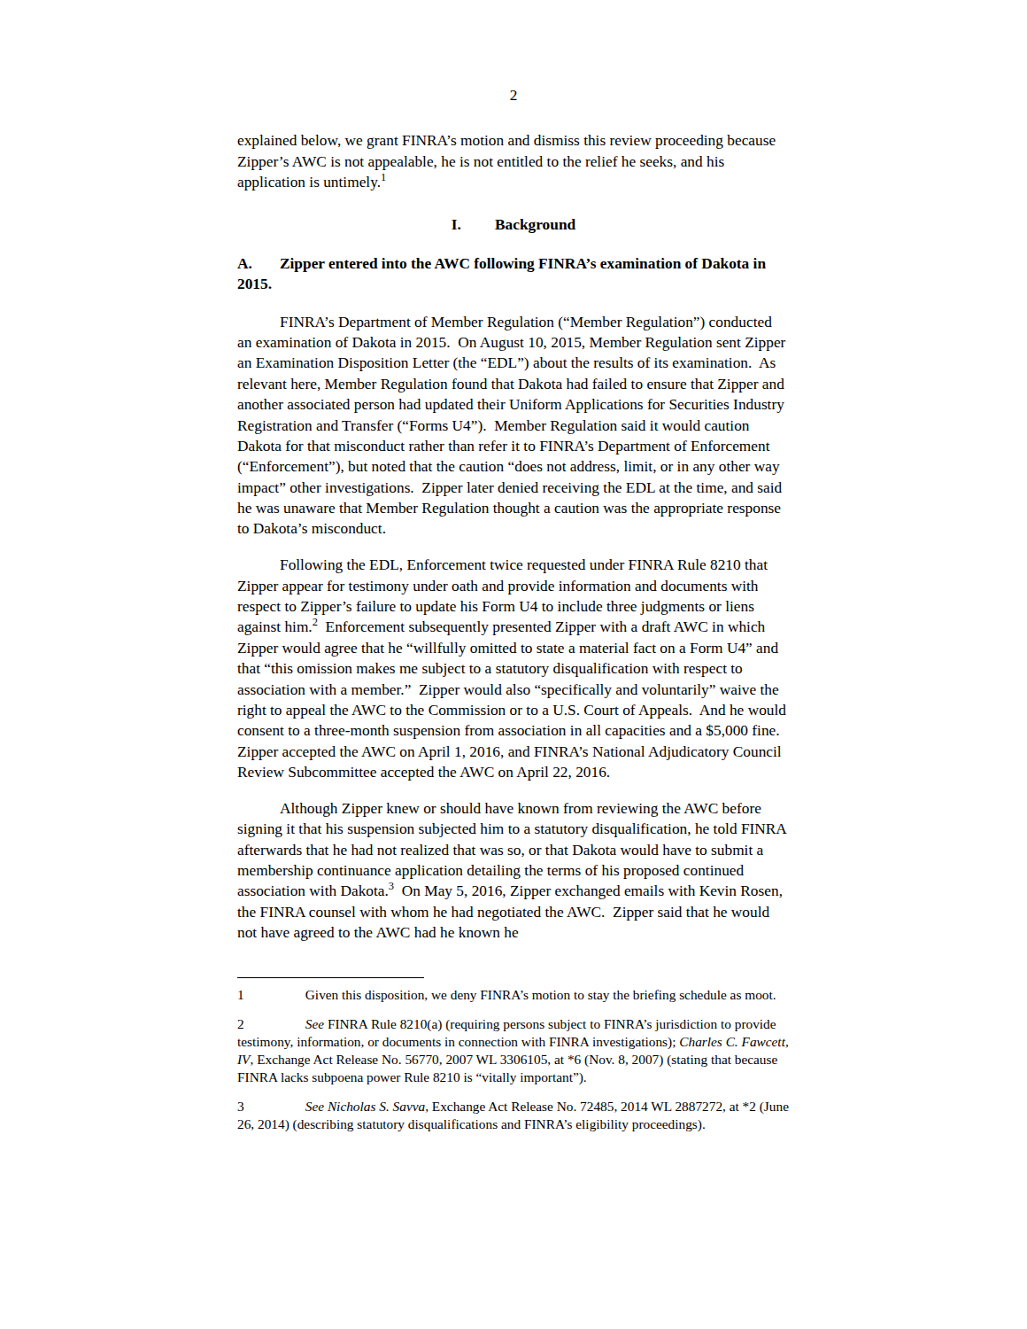2
explained below, we grant FINRA’s motion and dismiss this review proceeding because Zipper’s AWC is not appealable, he is not entitled to the relief he seeks, and his application is untimely.1
I. Background
A. Zipper entered into the AWC following FINRA’s examination of Dakota in 2015.
FINRA’s Department of Member Regulation (“Member Regulation”) conducted an examination of Dakota in 2015. On August 10, 2015, Member Regulation sent Zipper an Examination Disposition Letter (the “EDL”) about the results of its examination. As relevant here, Member Regulation found that Dakota had failed to ensure that Zipper and another associated person had updated their Uniform Applications for Securities Industry Registration and Transfer (“Forms U4”). Member Regulation said it would caution Dakota for that misconduct rather than refer it to FINRA’s Department of Enforcement (“Enforcement”), but noted that the caution “does not address, limit, or in any other way impact” other investigations. Zipper later denied receiving the EDL at the time, and said he was unaware that Member Regulation thought a caution was the appropriate response to Dakota’s misconduct.
Following the EDL, Enforcement twice requested under FINRA Rule 8210 that Zipper appear for testimony under oath and provide information and documents with respect to Zipper’s failure to update his Form U4 to include three judgments or liens against him.2 Enforcement subsequently presented Zipper with a draft AWC in which Zipper would agree that he “willfully omitted to state a material fact on a Form U4” and that “this omission makes me subject to a statutory disqualification with respect to association with a member.” Zipper would also “specifically and voluntarily” waive the right to appeal the AWC to the Commission or to a U.S. Court of Appeals. And he would consent to a three-month suspension from association in all capacities and a $5,000 fine. Zipper accepted the AWC on April 1, 2016, and FINRA’s National Adjudicatory Council Review Subcommittee accepted the AWC on April 22, 2016.
Although Zipper knew or should have known from reviewing the AWC before signing it that his suspension subjected him to a statutory disqualification, he told FINRA afterwards that he had not realized that was so, or that Dakota would have to submit a membership continuance application detailing the terms of his proposed continued association with Dakota.3 On May 5, 2016, Zipper exchanged emails with Kevin Rosen, the FINRA counsel with whom he had negotiated the AWC. Zipper said that he would not have agreed to the AWC had he known he
1 Given this disposition, we deny FINRA’s motion to stay the briefing schedule as moot.
2 See FINRA Rule 8210(a) (requiring persons subject to FINRA’s jurisdiction to provide testimony, information, or documents in connection with FINRA investigations); Charles C. Fawcett, IV, Exchange Act Release No. 56770, 2007 WL 3306105, at *6 (Nov. 8, 2007) (stating that because FINRA lacks subpoena power Rule 8210 is “vitally important”).
3 See Nicholas S. Savva, Exchange Act Release No. 72485, 2014 WL 2887272, at *2 (June 26, 2014) (describing statutory disqualifications and FINRA’s eligibility proceedings).